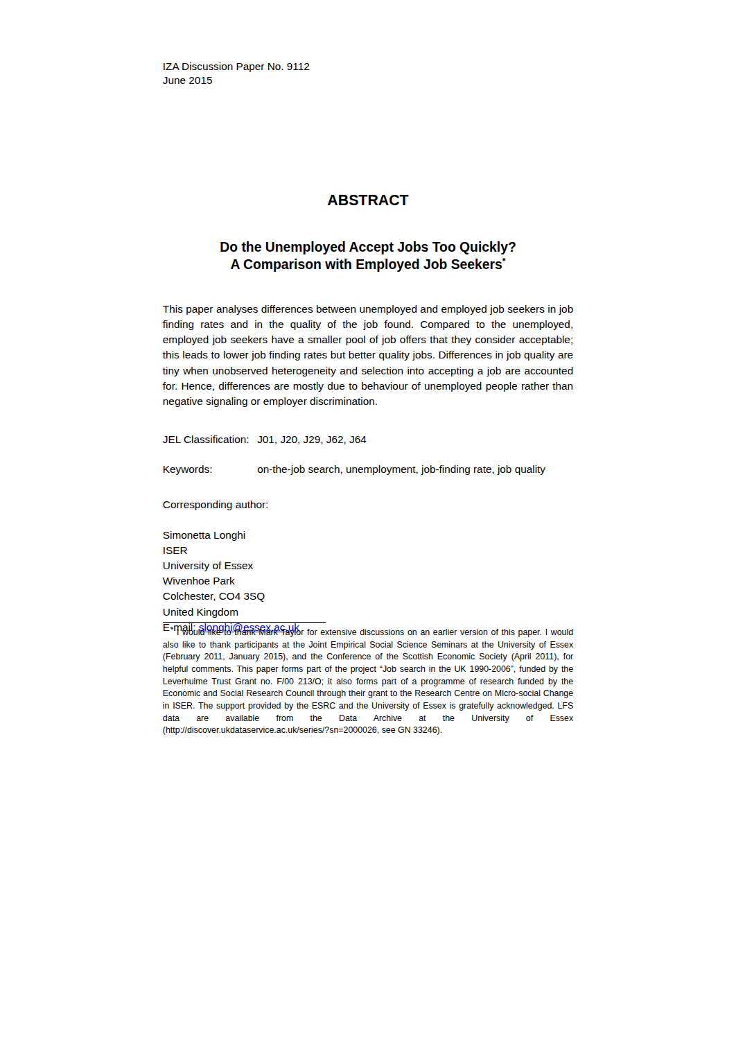IZA Discussion Paper No. 9112
June 2015
ABSTRACT
Do the Unemployed Accept Jobs Too Quickly?
A Comparison with Employed Job Seekers*
This paper analyses differences between unemployed and employed job seekers in job finding rates and in the quality of the job found. Compared to the unemployed, employed job seekers have a smaller pool of job offers that they consider acceptable; this leads to lower job finding rates but better quality jobs. Differences in job quality are tiny when unobserved heterogeneity and selection into accepting a job are accounted for. Hence, differences are mostly due to behaviour of unemployed people rather than negative signaling or employer discrimination.
JEL Classification: J01, J20, J29, J62, J64
Keywords: on-the-job search, unemployment, job-finding rate, job quality
Corresponding author:
Simonetta Longhi
ISER
University of Essex
Wivenhoe Park
Colchester, CO4 3SQ
United Kingdom
E-mail: slonghi@essex.ac.uk
* I would like to thank Mark Taylor for extensive discussions on an earlier version of this paper. I would also like to thank participants at the Joint Empirical Social Science Seminars at the University of Essex (February 2011, January 2015), and the Conference of the Scottish Economic Society (April 2011), for helpful comments. This paper forms part of the project “Job search in the UK 1990-2006”, funded by the Leverhulme Trust Grant no. F/00 213/O; it also forms part of a programme of research funded by the Economic and Social Research Council through their grant to the Research Centre on Micro-social Change in ISER. The support provided by the ESRC and the University of Essex is gratefully acknowledged. LFS data are available from the Data Archive at the University of Essex (http://discover.ukdataservice.ac.uk/series/?sn=2000026, see GN 33246).